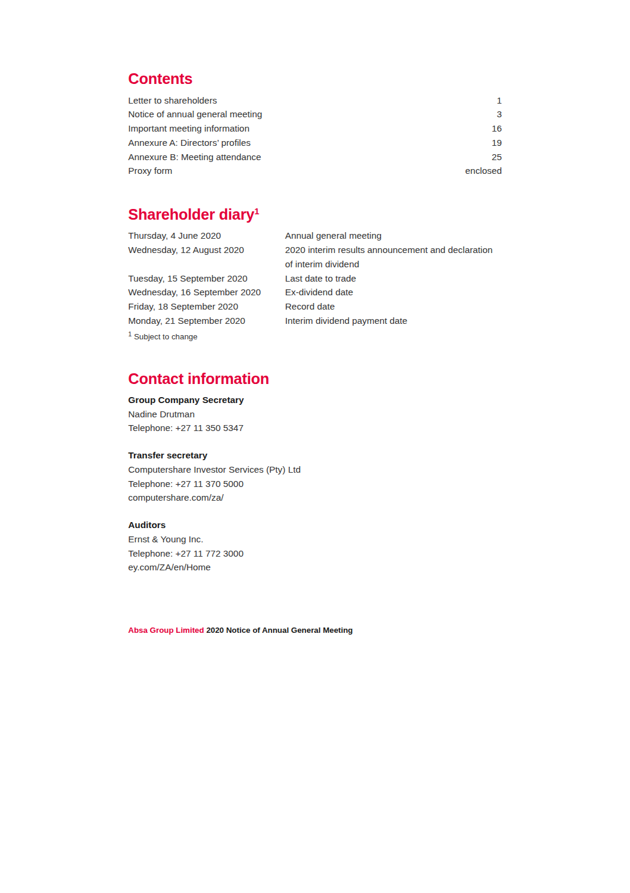Contents
Letter to shareholders 1
Notice of annual general meeting 3
Important meeting information 16
Annexure A: Directors’ profiles 19
Annexure B: Meeting attendance 25
Proxy form enclosed
Shareholder diary1
| Thursday, 4 June 2020 | Annual general meeting |
| Wednesday, 12 August 2020 | 2020 interim results announcement and declaration of interim dividend |
| Tuesday, 15 September 2020 | Last date to trade |
| Wednesday, 16 September 2020 | Ex-dividend date |
| Friday, 18 September 2020 | Record date |
| Monday, 21 September 2020 | Interim dividend payment date |
1 Subject to change
Contact information
Group Company Secretary
Nadine Drutman
Telephone: +27 11 350 5347
Transfer secretary
Computershare Investor Services (Pty) Ltd
Telephone: +27 11 370 5000
computershare.com/za/
Auditors
Ernst & Young Inc.
Telephone: +27 11 772 3000
ey.com/ZA/en/Home
Absa Group Limited 2020 Notice of Annual General Meeting